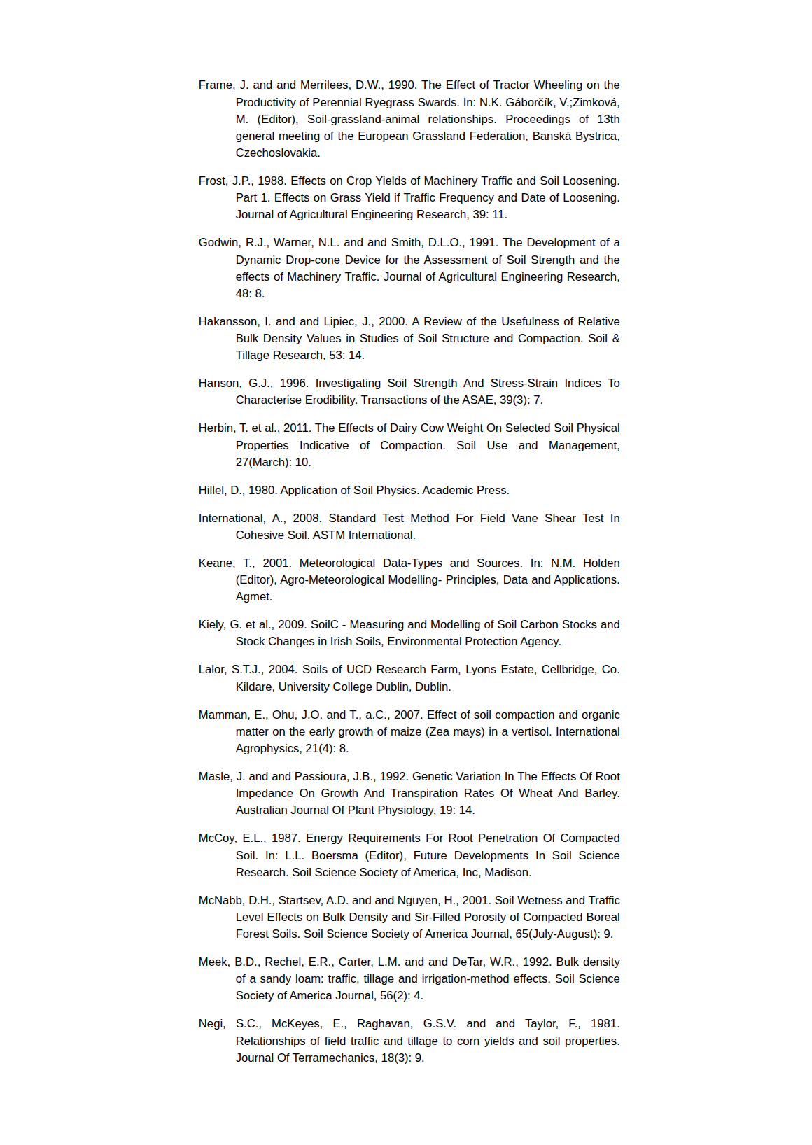Frame, J. and and Merrilees, D.W., 1990. The Effect of Tractor Wheeling on the Productivity of Perennial Ryegrass Swards. In: N.K. Gáborčík, V.;Zimková, M. (Editor), Soil-grassland-animal relationships. Proceedings of 13th general meeting of the European Grassland Federation, Banská Bystrica, Czechoslovakia.
Frost, J.P., 1988. Effects on Crop Yields of Machinery Traffic and Soil Loosening. Part 1. Effects on Grass Yield if Traffic Frequency and Date of Loosening. Journal of Agricultural Engineering Research, 39: 11.
Godwin, R.J., Warner, N.L. and and Smith, D.L.O., 1991. The Development of a Dynamic Drop-cone Device for the Assessment of Soil Strength and the effects of Machinery Traffic. Journal of Agricultural Engineering Research, 48: 8.
Hakansson, I. and and Lipiec, J., 2000. A Review of the Usefulness of Relative Bulk Density Values in Studies of Soil Structure and Compaction. Soil & Tillage Research, 53: 14.
Hanson, G.J., 1996. Investigating Soil Strength And Stress-Strain Indices To Characterise Erodibility. Transactions of the ASAE, 39(3): 7.
Herbin, T. et al., 2011. The Effects of Dairy Cow Weight On Selected Soil Physical Properties Indicative of Compaction. Soil Use and Management, 27(March): 10.
Hillel, D., 1980. Application of Soil Physics. Academic Press.
International, A., 2008. Standard Test Method For Field Vane Shear Test In Cohesive Soil. ASTM International.
Keane, T., 2001. Meteorological Data-Types and Sources. In: N.M. Holden (Editor), Agro-Meteorological Modelling- Principles, Data and Applications. Agmet.
Kiely, G. et al., 2009. SoilC - Measuring and Modelling of Soil Carbon Stocks and Stock Changes in Irish Soils, Environmental Protection Agency.
Lalor, S.T.J., 2004. Soils of UCD Research Farm, Lyons Estate, Cellbridge, Co. Kildare, University College Dublin, Dublin.
Mamman, E., Ohu, J.O. and T., a.C., 2007. Effect of soil compaction and organic matter on the early growth of maize (Zea mays) in a vertisol. International Agrophysics, 21(4): 8.
Masle, J. and and Passioura, J.B., 1992. Genetic Variation In The Effects Of Root Impedance On Growth And Transpiration Rates Of Wheat And Barley. Australian Journal Of Plant Physiology, 19: 14.
McCoy, E.L., 1987. Energy Requirements For Root Penetration Of Compacted Soil. In: L.L. Boersma (Editor), Future Developments In Soil Science Research. Soil Science Society of America, Inc, Madison.
McNabb, D.H., Startsev, A.D. and and Nguyen, H., 2001. Soil Wetness and Traffic Level Effects on Bulk Density and Sir-Filled Porosity of Compacted Boreal Forest Soils. Soil Science Society of America Journal, 65(July-August): 9.
Meek, B.D., Rechel, E.R., Carter, L.M. and and DeTar, W.R., 1992. Bulk density of a sandy loam: traffic, tillage and irrigation-method effects. Soil Science Society of America Journal, 56(2): 4.
Negi, S.C., McKeyes, E., Raghavan, G.S.V. and and Taylor, F., 1981. Relationships of field traffic and tillage to corn yields and soil properties. Journal Of Terramechanics, 18(3): 9.